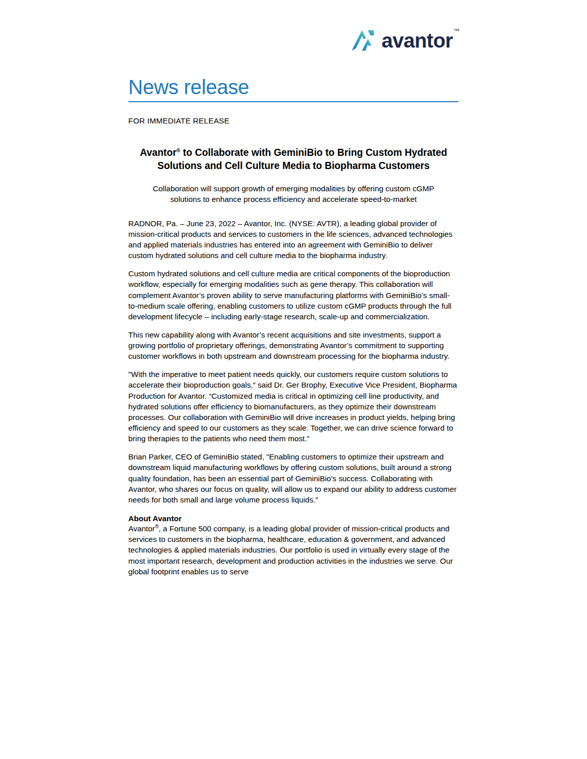avantor™
News release
FOR IMMEDIATE RELEASE
Avantor® to Collaborate with GeminiBio to Bring Custom Hydrated Solutions and Cell Culture Media to Biopharma Customers
Collaboration will support growth of emerging modalities by offering custom cGMP solutions to enhance process efficiency and accelerate speed-to-market
RADNOR, Pa. – June 23, 2022 – Avantor, Inc. (NYSE: AVTR), a leading global provider of mission-critical products and services to customers in the life sciences, advanced technologies and applied materials industries has entered into an agreement with GeminiBio to deliver custom hydrated solutions and cell culture media to the biopharma industry.
Custom hydrated solutions and cell culture media are critical components of the bioproduction workflow, especially for emerging modalities such as gene therapy. This collaboration will complement Avantor’s proven ability to serve manufacturing platforms with GeminiBio’s small-to-medium scale offering, enabling customers to utilize custom cGMP products through the full development lifecycle – including early-stage research, scale-up and commercialization.
This new capability along with Avantor’s recent acquisitions and site investments, support a growing portfolio of proprietary offerings, demonstrating Avantor’s commitment to supporting customer workflows in both upstream and downstream processing for the biopharma industry.
"With the imperative to meet patient needs quickly, our customers require custom solutions to accelerate their bioproduction goals,” said Dr. Ger Brophy, Executive Vice President, Biopharma Production for Avantor. “Customized media is critical in optimizing cell line productivity, and hydrated solutions offer efficiency to biomanufacturers, as they optimize their downstream processes. Our collaboration with GeminiBio will drive increases in product yields, helping bring efficiency and speed to our customers as they scale. Together, we can drive science forward to bring therapies to the patients who need them most.”
Brian Parker, CEO of GeminiBio stated, "Enabling customers to optimize their upstream and downstream liquid manufacturing workflows by offering custom solutions, built around a strong quality foundation, has been an essential part of GeminiBio's success. Collaborating with Avantor, who shares our focus on quality, will allow us to expand our ability to address customer needs for both small and large volume process liquids."
About Avantor
Avantor®, a Fortune 500 company, is a leading global provider of mission-critical products and services to customers in the biopharma, healthcare, education & government, and advanced technologies & applied materials industries. Our portfolio is used in virtually every stage of the most important research, development and production activities in the industries we serve. Our global footprint enables us to serve